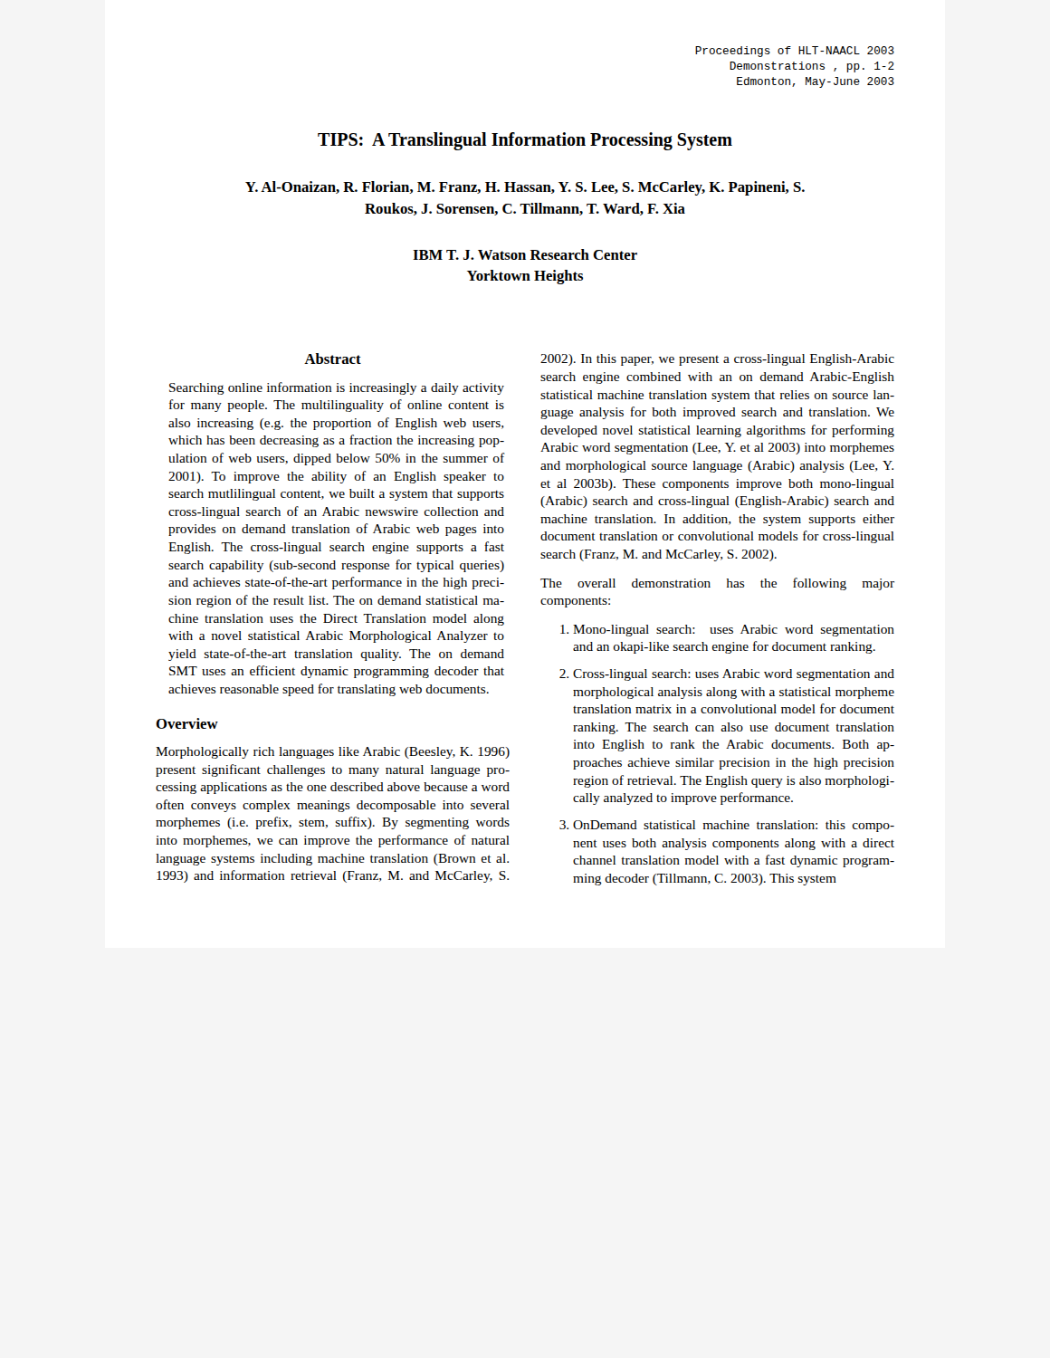Proceedings of HLT-NAACL 2003 Demonstrations , pp. 1-2 Edmonton, May-June 2003
TIPS: A Translingual Information Processing System
Y. Al-Onaizan, R. Florian, M. Franz, H. Hassan, Y. S. Lee, S. McCarley, K. Papineni, S. Roukos, J. Sorensen, C. Tillmann, T. Ward, F. Xia
IBM T. J. Watson Research Center
Yorktown Heights
Abstract
Searching online information is increasingly a daily activity for many people. The multilinguality of online content is also increasing (e.g. the proportion of English web users, which has been decreasing as a fraction the increasing population of web users, dipped below 50% in the summer of 2001). To improve the ability of an English speaker to search mutlilingual content, we built a system that supports cross-lingual search of an Arabic newswire collection and provides on demand translation of Arabic web pages into English. The cross-lingual search engine supports a fast search capability (sub-second response for typical queries) and achieves state-of-the-art performance in the high precision region of the result list. The on demand statistical machine translation uses the Direct Translation model along with a novel statistical Arabic Morphological Analyzer to yield state-of-the-art translation quality. The on demand SMT uses an efficient dynamic programming decoder that achieves reasonable speed for translating web documents.
Overview
Morphologically rich languages like Arabic (Beesley, K. 1996) present significant challenges to many natural language processing applications as the one described above because a word often conveys complex meanings decomposable into several morphemes (i.e. prefix, stem, suffix). By segmenting words into morphemes, we can improve the performance of natural language systems including machine translation (Brown et al. 1993) and information retrieval (Franz, M. and McCarley, S. 2002). In this paper, we present a cross-lingual English-Arabic search engine combined with an on demand Arabic-English statistical machine translation system that relies on source language analysis for both improved search and translation. We developed novel statistical learning algorithms for performing Arabic word segmentation (Lee, Y. et al 2003) into morphemes and morphological source language (Arabic) analysis (Lee, Y. et al 2003b). These components improve both mono-lingual (Arabic) search and cross-lingual (English-Arabic) search and machine translation. In addition, the system supports either document translation or convolutional models for cross-lingual search (Franz, M. and McCarley, S. 2002).
The overall demonstration has the following major components:
Mono-lingual search: uses Arabic word segmentation and an okapi-like search engine for document ranking.
Cross-lingual search: uses Arabic word segmentation and morphological analysis along with a statistical morpheme translation matrix in a convolutional model for document ranking. The search can also use document translation into English to rank the Arabic documents. Both approaches achieve similar precision in the high precision region of retrieval. The English query is also morphologically analyzed to improve performance.
OnDemand statistical machine translation: this component uses both analysis components along with a direct channel translation model with a fast dynamic programming decoder (Tillmann, C. 2003). This system